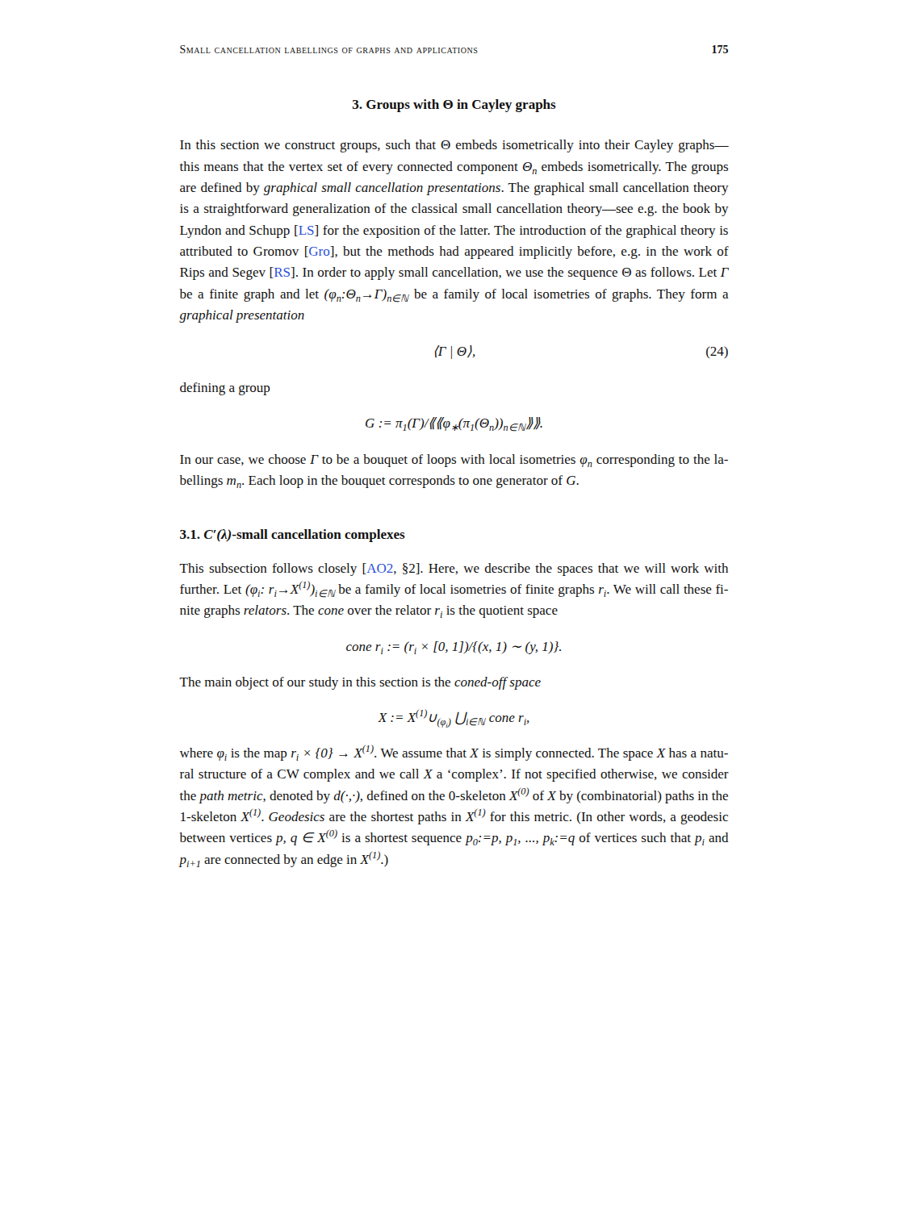Small cancellation labellings of graphs and applications 175
3. Groups with Θ in Cayley graphs
In this section we construct groups, such that Θ embeds isometrically into their Cayley graphs—this means that the vertex set of every connected component Θn embeds isometrically. The groups are defined by graphical small cancellation presentations. The graphical small cancellation theory is a straightforward generalization of the classical small cancellation theory—see e.g. the book by Lyndon and Schupp [LS] for the exposition of the latter. The introduction of the graphical theory is attributed to Gromov [Gro], but the methods had appeared implicitly before, e.g. in the work of Rips and Segev [RS]. In order to apply small cancellation, we use the sequence Θ as follows. Let Γ be a finite graph and let (φn:Θn→Γ)n∈ℕ be a family of local isometries of graphs. They form a graphical presentation
⟨Γ | Θ⟩, (24)
defining a group
G := π1(Γ)/⟪⟪φ∗(π1(Θn))n∈ℕ⟫⟫.
In our case, we choose Γ to be a bouquet of loops with local isometries φn corresponding to the labellings mn. Each loop in the bouquet corresponds to one generator of G.
3.1. C′(λ)-small cancellation complexes
This subsection follows closely [AO2, §2]. Here, we describe the spaces that we will work with further. Let (φi: ri→X(1))i∈ℕ be a family of local isometries of finite graphs ri. We will call these finite graphs relators. The cone over the relator ri is the quotient space
cone ri := (ri × [0, 1])/{(x, 1) ∼ (y, 1)}.
The main object of our study in this section is the coned-off space
X := X(1)∪(φi) ⋃i∈ℕ cone ri,
where φi is the map ri × {0} → X(1). We assume that X is simply connected. The space X has a natural structure of a CW complex and we call X a ‘complex’. If not specified otherwise, we consider the path metric, denoted by d(·,·), defined on the 0-skeleton X(0) of X by (combinatorial) paths in the 1-skeleton X(1). Geodesics are the shortest paths in X(1) for this metric. (In other words, a geodesic between vertices p, q ∈ X(0) is a shortest sequence p0:=p, p1, ..., pk:=q of vertices such that pi and pi+1 are connected by an edge in X(1).)